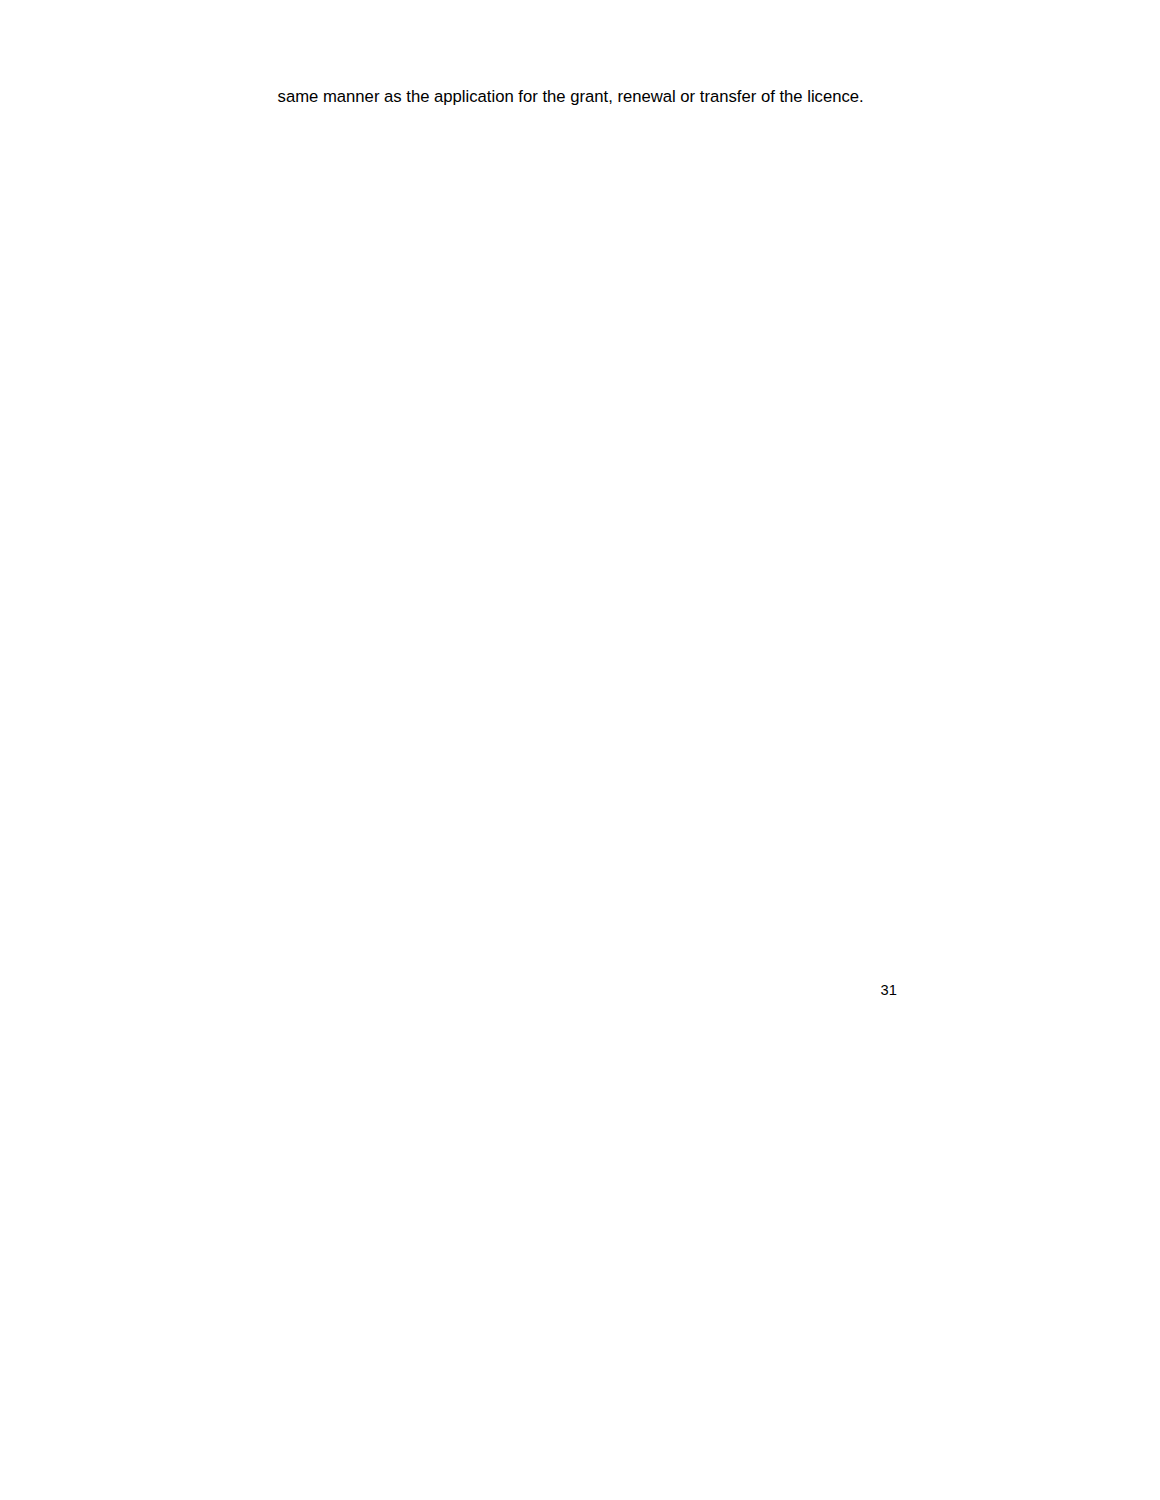same manner as the application for the grant, renewal or transfer of the licence.
31